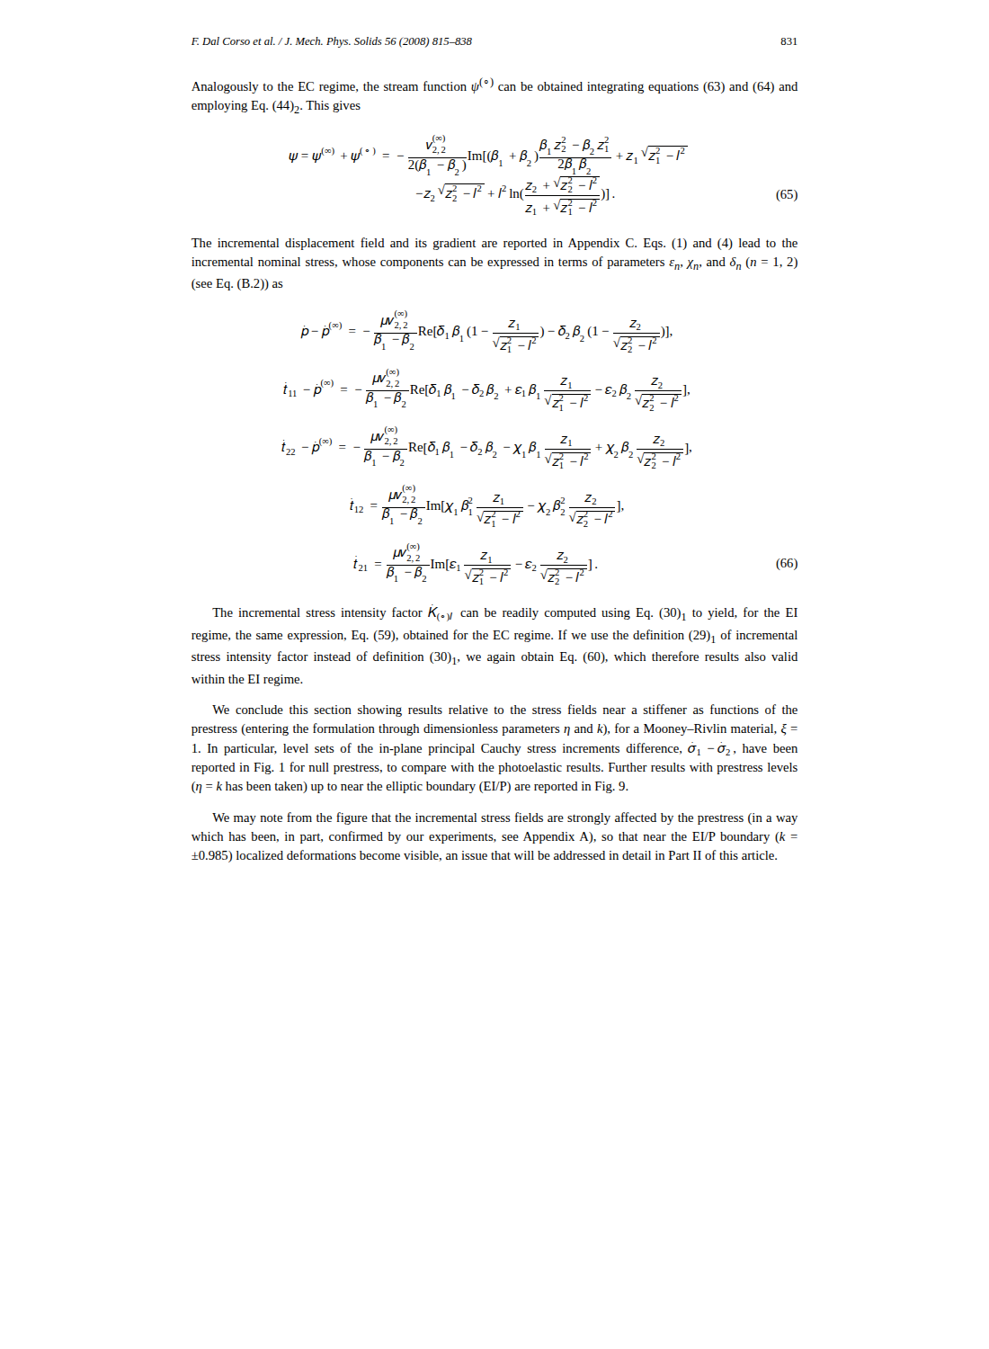F. Dal Corso et al. / J. Mech. Phys. Solids 56 (2008) 815–838 831
Analogously to the EC regime, the stream function ψ(∘) can be obtained integrating equations (63) and (64) and employing Eq. (44)2. This gives
ψ = ψ(∞) + ψ(∘) = − v2,2(∞) 2(β1−β2) Im [ (β1+β2) β1z22−β2z12 2β1β2 + z1 z12−l2
− z2 z22−l2 + l2 ln ( z2+z22−l2 z1+z12−l2 ) ] .
(65)
The incremental displacement field and its gradient are reported in Appendix C. Eqs. (1) and (4) lead to the incremental nominal stress, whose components can be expressed in terms of parameters εn, χn, and δn (n = 1, 2) (see Eq. (B.2)) as
p˙ − p˙(∞) = − μv2,2(∞) β1−β2 Re [ δ1β1 ( 1− z1 z12−l2 ) − δ2β2 ( 1− z2 z22−l2 ) ] ,
t˙11 − p˙(∞) = − μv2,2(∞) β1−β2 Re [ δ1β1 − δ2β2 + ε1β1 z1 z12−l2 − ε2β2 z2 z22−l2 ] ,
t˙22 − p˙(∞) = − μv2,2(∞) β1−β2 Re [ δ1β1 − δ2β2 − χ1β1 z1 z12−l2 + χ2β2 z2 z22−l2 ] ,
t˙12 = μv2,2(∞) β1−β2 Im [ χ1β12 z1 z12−l2 − χ2β22 z2 z22−l2 ] ,
t˙21 = μv2,2(∞) β1−β2 Im [ ε1 z1 z12−l2 − ε2 z2 z22−l2 ] .
(66)
The incremental stress intensity factor K˙(∘)I can be readily computed using Eq. (30)1 to yield, for the EI regime, the same expression, Eq. (59), obtained for the EC regime. If we use the definition (29)1 of incremental stress intensity factor instead of definition (30)1, we again obtain Eq. (60), which therefore results also valid within the EI regime.
We conclude this section showing results relative to the stress fields near a stiffener as functions of the prestress (entering the formulation through dimensionless parameters η and k), for a Mooney–Rivlin material, ξ = 1. In particular, level sets of the in-plane principal Cauchy stress increments difference, σ˙1−σ˙2, have been reported in Fig. 1 for null prestress, to compare with the photoelastic results. Further results with prestress levels (η = k has been taken) up to near the elliptic boundary (EI/P) are reported in Fig. 9.
We may note from the figure that the incremental stress fields are strongly affected by the prestress (in a way which has been, in part, confirmed by our experiments, see Appendix A), so that near the EI/P boundary (k = ±0.985) localized deformations become visible, an issue that will be addressed in detail in Part II of this article.